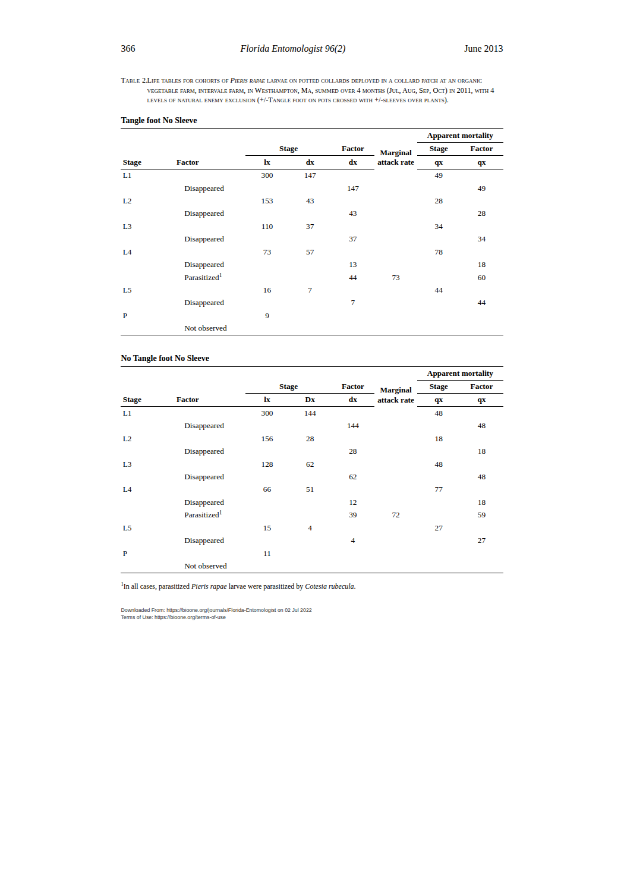366
Florida Entomologist 96(2)
June 2013
Table 2. Life tables for cohorts of Pieris rapae larvae on potted collards deployed in a collard patch at an organic vegetable farm, intervale farm, in Westhampton, Ma, summed over 4 months (Jul, Aug, Sep, Oct) in 2011, with 4 levels of natural enemy exclusion (+/-Tangle foot on pots crossed with +/-sleeves over plants).
Tangle foot No Sleeve
| | Apparent mortality |
| --- | --- |
| | Stage | Factor | Marginal attack rate | Stage | Factor |
| Stage | Factor | lx | dx | dx | qx | qx |
| L1 | | 300 | 147 | | | 49 | |
| | Disappeared | | | 147 | | | 49 |
| L2 | | 153 | 43 | | | 28 | |
| | Disappeared | | | 43 | | | 28 |
| L3 | | 110 | 37 | | | 34 | |
| | Disappeared | | | 37 | | | 34 |
| L4 | | 73 | 57 | | | 78 | |
| | Disappeared | | | 13 | | | 18 |
| | Parasitized 1 | | | 44 | 73 | | 60 |
| L5 | | 16 | 7 | | | 44 | |
| | Disappeared | | | 7 | | | 44 |
| P | | 9 | | | | | |
| | Not observed | | | | | | |
No Tangle foot No Sleeve
| | Apparent mortality |
| --- | --- |
| | Stage | Factor | Marginal attack rate | Stage | Factor |
| Stage | Factor | lx | Dx | dx | qx | qx |
| L1 | | 300 | 144 | | | 48 | |
| | Disappeared | | | 144 | | | 48 |
| L2 | | 156 | 28 | | | 18 | |
| | Disappeared | | | 28 | | | 18 |
| L3 | | 128 | 62 | | | 48 | |
| | Disappeared | | | 62 | | | 48 |
| L4 | | 66 | 51 | | | 77 | |
| | Disappeared | | | 12 | | | 18 |
| | Parasitized 1 | | | 39 | 72 | | 59 |
| L5 | | 15 | 4 | | | 27 | |
| | Disappeared | | | 4 | | | 27 |
| P | | 11 | | | | | |
| | Not observed | | | | | | |
1In all cases, parasitized Pieris rapae larvae were parasitized by Cotesia rubecula.
Downloaded From: https://bioone.org/journals/Florida-Entomologist on 02 Jul 2022
Terms of Use: https://bioone.org/terms-of-use